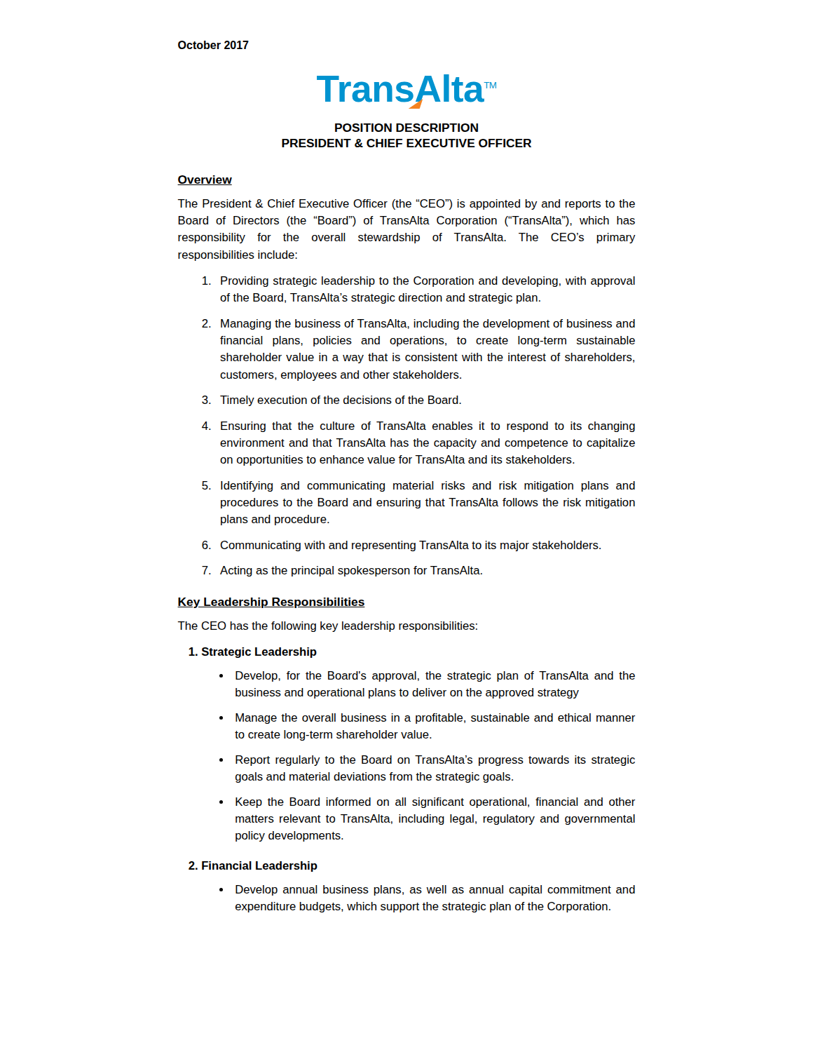October 2017
Trans Alta TM
POSITION DESCRIPTION
PRESIDENT & CHIEF EXECUTIVE OFFICER
Overview
The President & Chief Executive Officer (the “CEO”) is appointed by and reports to the Board of Directors (the “Board”) of TransAlta Corporation (“TransAlta”), which has responsibility for the overall stewardship of TransAlta. The CEO’s primary responsibilities include:
Providing strategic leadership to the Corporation and developing, with approval of the Board, TransAlta’s strategic direction and strategic plan.
Managing the business of TransAlta, including the development of business and financial plans, policies and operations, to create long-term sustainable shareholder value in a way that is consistent with the interest of shareholders, customers, employees and other stakeholders.
Timely execution of the decisions of the Board.
Ensuring that the culture of TransAlta enables it to respond to its changing environment and that TransAlta has the capacity and competence to capitalize on opportunities to enhance value for TransAlta and its stakeholders.
Identifying and communicating material risks and risk mitigation plans and procedures to the Board and ensuring that TransAlta follows the risk mitigation plans and procedure.
Communicating with and representing TransAlta to its major stakeholders.
Acting as the principal spokesperson for TransAlta.
Key Leadership Responsibilities
The CEO has the following key leadership responsibilities:
Strategic Leadership
Develop, for the Board's approval, the strategic plan of TransAlta and the business and operational plans to deliver on the approved strategy
Manage the overall business in a profitable, sustainable and ethical manner to create long-term shareholder value.
Report regularly to the Board on TransAlta’s progress towards its strategic goals and material deviations from the strategic goals.
Keep the Board informed on all significant operational, financial and other matters relevant to TransAlta, including legal, regulatory and governmental policy developments.
Financial Leadership
Develop annual business plans, as well as annual capital commitment and expenditure budgets, which support the strategic plan of the Corporation.